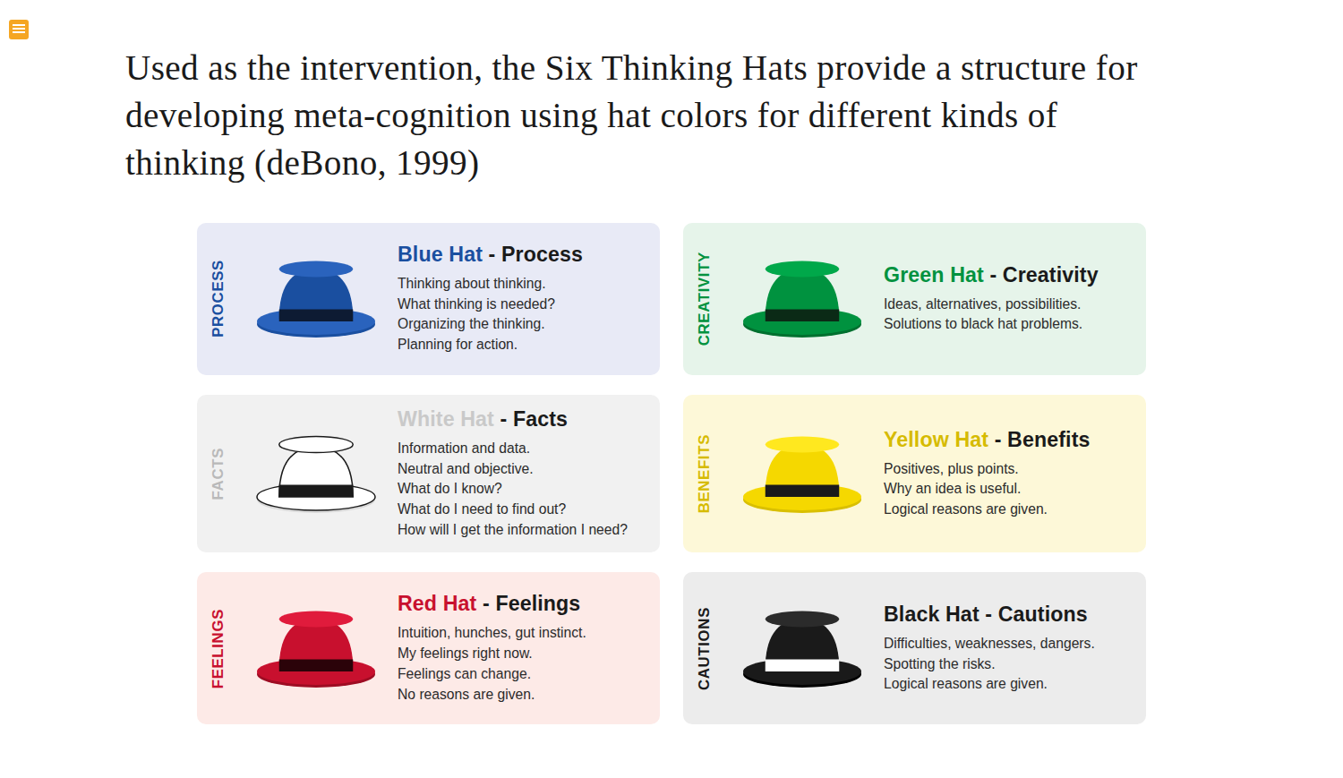Used as the intervention, the Six Thinking Hats provide a structure for developing meta-cognition using hat colors for different kinds of thinking (deBono, 1999)
Process
Blue Hat - Process
Thinking about thinking.
What thinking is needed?
Organizing the thinking.
Planning for action.
Creativity
Green Hat - Creativity
Ideas, alternatives, possibilities.
Solutions to black hat problems.
Facts
White Hat - Facts
Information and data.
Neutral and objective.
What do I know?
What do I need to find out?
How will I get the information I need?
Benefits
Yellow Hat - Benefits
Positives, plus points.
Why an idea is useful.
Logical reasons are given.
Feelings
Red Hat - Feelings
Intuition, hunches, gut instinct.
My feelings right now.
Feelings can change.
No reasons are given.
Cautions
Black Hat - Cautions
Difficulties, weaknesses, dangers.
Spotting the risks.
Logical reasons are given.